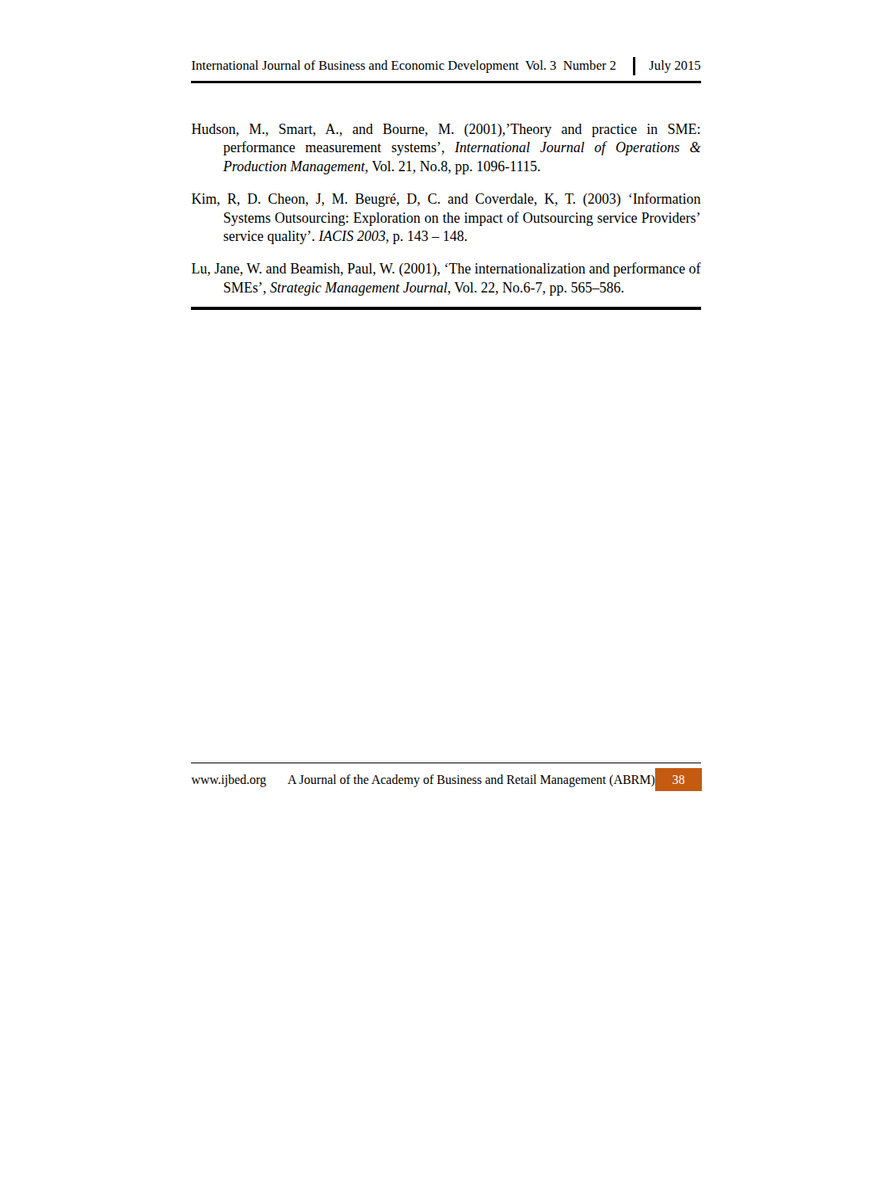International Journal of Business and Economic Development Vol. 3 Number 2
July 2015
Hudson, M., Smart, A., and Bourne, M. (2001),’Theory and practice in SME: performance measurement systems’, International Journal of Operations & Production Management, Vol. 21, No.8, pp. 1096-1115.
Kim, R, D. Cheon, J, M. Beugré, D, C. and Coverdale, K, T. (2003) ‘Information Systems Outsourcing: Exploration on the impact of Outsourcing service Providers’ service quality’. IACIS 2003, p. 143 – 148.
Lu, Jane, W. and Beamish, Paul, W. (2001), ‘The internationalization and performance of SMEs’, Strategic Management Journal, Vol. 22, No.6-7, pp. 565–586.
www.ijbed.org A Journal of the Academy of Business and Retail Management (ABRM)
38